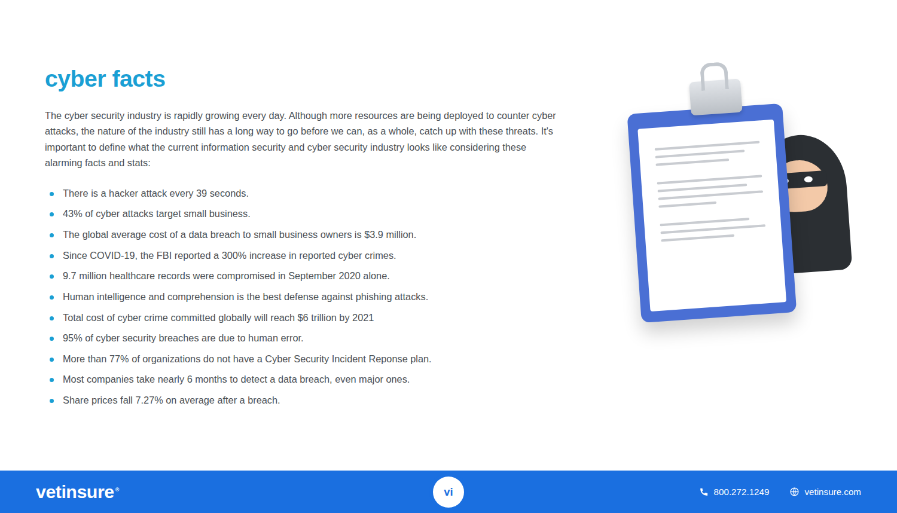cyber facts
The cyber security industry is rapidly growing every day. Although more resources are being deployed to counter cyber attacks, the nature of the industry still has a long way to go before we can, as a whole, catch up with these threats. It's important to define what the current information security and cyber security industry looks like considering these alarming facts and stats:
There is a hacker attack every 39 seconds.
43% of cyber attacks target small business.
The global average cost of a data breach to small business owners is $3.9 million.
Since COVID-19, the FBI reported a 300% increase in reported cyber crimes.
9.7 million healthcare records were compromised in September 2020 alone.
Human intelligence and comprehension is the best defense against phishing attacks.
Total cost of cyber crime committed globally will reach $6 trillion by 2021
95% of cyber security breaches are due to human error.
More than 77% of organizations do not have a Cyber Security Incident Reponse plan.
Most companies take nearly 6 months to detect a data breach, even major ones.
Share prices fall 7.27% on average after a breach.
vetinsure®
vi
800.272.1249 vetinsure.com